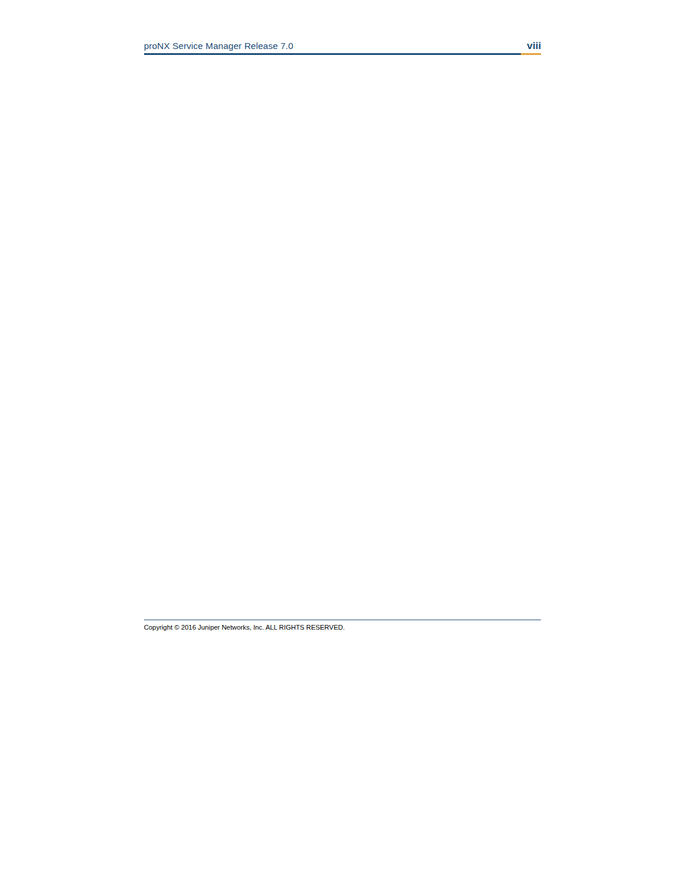proNX Service Manager Release 7.0
viii
Copyright © 2016 Juniper Networks, Inc. ALL RIGHTS RESERVED.